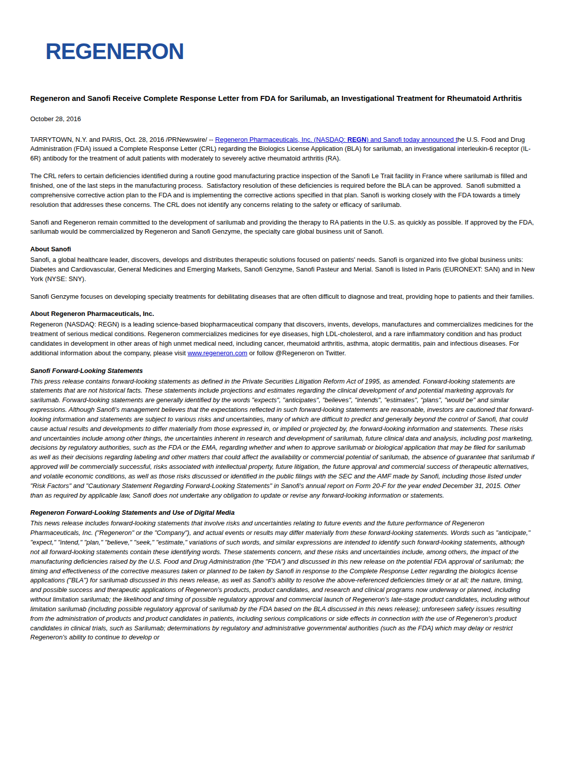REGENERON
Regeneron and Sanofi Receive Complete Response Letter from FDA for Sarilumab, an Investigational Treatment for Rheumatoid Arthritis
October 28, 2016
TARRYTOWN, N.Y. and PARIS, Oct. 28, 2016 /PRNewswire/ -- Regeneron Pharmaceuticals, Inc. (NASDAQ: REGN) and Sanofi today announced the U.S. Food and Drug Administration (FDA) issued a Complete Response Letter (CRL) regarding the Biologics License Application (BLA) for sarilumab, an investigational interleukin-6 receptor (IL-6R) antibody for the treatment of adult patients with moderately to severely active rheumatoid arthritis (RA).
The CRL refers to certain deficiencies identified during a routine good manufacturing practice inspection of the Sanofi Le Trait facility in France where sarilumab is filled and finished, one of the last steps in the manufacturing process. Satisfactory resolution of these deficiencies is required before the BLA can be approved. Sanofi submitted a comprehensive corrective action plan to the FDA and is implementing the corrective actions specified in that plan. Sanofi is working closely with the FDA towards a timely resolution that addresses these concerns. The CRL does not identify any concerns relating to the safety or efficacy of sarilumab.
Sanofi and Regeneron remain committed to the development of sarilumab and providing the therapy to RA patients in the U.S. as quickly as possible. If approved by the FDA, sarilumab would be commercialized by Regeneron and Sanofi Genzyme, the specialty care global business unit of Sanofi.
About Sanofi
Sanofi, a global healthcare leader, discovers, develops and distributes therapeutic solutions focused on patients' needs. Sanofi is organized into five global business units: Diabetes and Cardiovascular, General Medicines and Emerging Markets, Sanofi Genzyme, Sanofi Pasteur and Merial. Sanofi is listed in Paris (EURONEXT: SAN) and in New York (NYSE: SNY).
Sanofi Genzyme focuses on developing specialty treatments for debilitating diseases that are often difficult to diagnose and treat, providing hope to patients and their families.
About Regeneron Pharmaceuticals, Inc.
Regeneron (NASDAQ: REGN) is a leading science-based biopharmaceutical company that discovers, invents, develops, manufactures and commercializes medicines for the treatment of serious medical conditions. Regeneron commercializes medicines for eye diseases, high LDL-cholesterol, and a rare inflammatory condition and has product candidates in development in other areas of high unmet medical need, including cancer, rheumatoid arthritis, asthma, atopic dermatitis, pain and infectious diseases. For additional information about the company, please visit www.regeneron.com or follow @Regeneron on Twitter.
Sanofi Forward-Looking Statements
This press release contains forward-looking statements as defined in the Private Securities Litigation Reform Act of 1995, as amended. Forward-looking statements are statements that are not historical facts. These statements include projections and estimates regarding the clinical development of and potential marketing approvals for sarilumab. Forward-looking statements are generally identified by the words "expects", "anticipates", "believes", "intends", "estimates", "plans", "would be" and similar expressions. Although Sanofi's management believes that the expectations reflected in such forward-looking statements are reasonable, investors are cautioned that forward-looking information and statements are subject to various risks and uncertainties, many of which are difficult to predict and generally beyond the control of Sanofi, that could cause actual results and developments to differ materially from those expressed in, or implied or projected by, the forward-looking information and statements. These risks and uncertainties include among other things, the uncertainties inherent in research and development of sarilumab, future clinical data and analysis, including post marketing, decisions by regulatory authorities, such as the FDA or the EMA, regarding whether and when to approve sarilumab or biological application that may be filed for sarilumab as well as their decisions regarding labeling and other matters that could affect the availability or commercial potential of sarilumab, the absence of guarantee that sarilumab if approved will be commercially successful, risks associated with intellectual property, future litigation, the future approval and commercial success of therapeutic alternatives, and volatile economic conditions, as well as those risks discussed or identified in the public filings with the SEC and the AMF made by Sanofi, including those listed under "Risk Factors" and "Cautionary Statement Regarding Forward-Looking Statements" in Sanofi's annual report on Form 20-F for the year ended December 31, 2015. Other than as required by applicable law, Sanofi does not undertake any obligation to update or revise any forward-looking information or statements.
Regeneron Forward-Looking Statements and Use of Digital Media
This news release includes forward-looking statements that involve risks and uncertainties relating to future events and the future performance of Regeneron Pharmaceuticals, Inc. ("Regeneron" or the "Company"), and actual events or results may differ materially from these forward-looking statements. Words such as "anticipate," "expect," "intend," "plan," "believe," "seek," "estimate," variations of such words, and similar expressions are intended to identify such forward-looking statements, although not all forward-looking statements contain these identifying words. These statements concern, and these risks and uncertainties include, among others, the impact of the manufacturing deficiencies raised by the U.S. Food and Drug Administration (the "FDA") and discussed in this new release on the potential FDA approval of sarilumab; the timing and effectiveness of the corrective measures taken or planned to be taken by Sanofi in response to the Complete Response Letter regarding the biologics license applications ("BLA") for sarilumab discussed in this news release, as well as Sanofi's ability to resolve the above-referenced deficiencies timely or at all; the nature, timing, and possible success and therapeutic applications of Regeneron's products, product candidates, and research and clinical programs now underway or planned, including without limitation sarilumab; the likelihood and timing of possible regulatory approval and commercial launch of Regeneron's late-stage product candidates, including without limitation sarilumab (including possible regulatory approval of sarilumab by the FDA based on the BLA discussed in this news release); unforeseen safety issues resulting from the administration of products and product candidates in patients, including serious complications or side effects in connection with the use of Regeneron's product candidates in clinical trials, such as Sarilumab; determinations by regulatory and administrative governmental authorities (such as the FDA) which may delay or restrict Regeneron's ability to continue to develop or